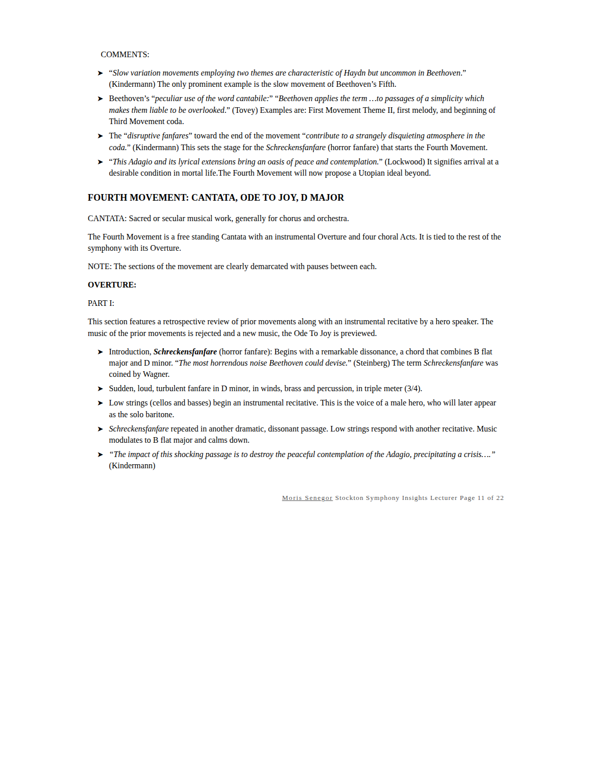COMMENTS:
“Slow variation movements employing two themes are characteristic of Haydn but uncommon in Beethoven.” (Kindermann) The only prominent example is the slow movement of Beethoven’s Fifth.
Beethoven’s “peculiar use of the word cantabile:” “Beethoven applies the term …to passages of a simplicity which makes them liable to be overlooked.” (Tovey) Examples are: First Movement Theme II, first melody, and beginning of Third Movement coda.
The “disruptive fanfares” toward the end of the movement “contribute to a strangely disquieting atmosphere in the coda.” (Kindermann) This sets the stage for the Schreckensfanfare (horror fanfare) that starts the Fourth Movement.
“This Adagio and its lyrical extensions bring an oasis of peace and contemplation.” (Lockwood) It signifies arrival at a desirable condition in mortal life.The Fourth Movement will now propose a Utopian ideal beyond.
FOURTH MOVEMENT: CANTATA, ODE TO JOY, D MAJOR
CANTATA: Sacred or secular musical work, generally for chorus and orchestra.
The Fourth Movement is a free standing Cantata with an instrumental Overture and four choral Acts. It is tied to the rest of the symphony with its Overture.
NOTE: The sections of the movement are clearly demarcated with pauses between each.
OVERTURE:
PART I:
This section features a retrospective review of prior movements along with an instrumental recitative by a hero speaker. The music of the prior movements is rejected and a new music, the Ode To Joy is previewed.
Introduction, Schreckensfanfare (horror fanfare): Begins with a remarkable dissonance, a chord that combines B flat major and D minor. “The most horrendous noise Beethoven could devise.” (Steinberg) The term Schreckensfanfare was coined by Wagner.
Sudden, loud, turbulent fanfare in D minor, in winds, brass and percussion, in triple meter (3/4).
Low strings (cellos and basses) begin an instrumental recitative. This is the voice of a male hero, who will later appear as the solo baritone.
Schreckensfanfare repeated in another dramatic, dissonant passage. Low strings respond with another recitative. Music modulates to B flat major and calms down.
“The impact of this shocking passage is to destroy the peaceful contemplation of the Adagio, precipitating a crisis….” (Kindermann)
Moris Senegor Stockton Symphony Insights Lecturer Page 11 of 22